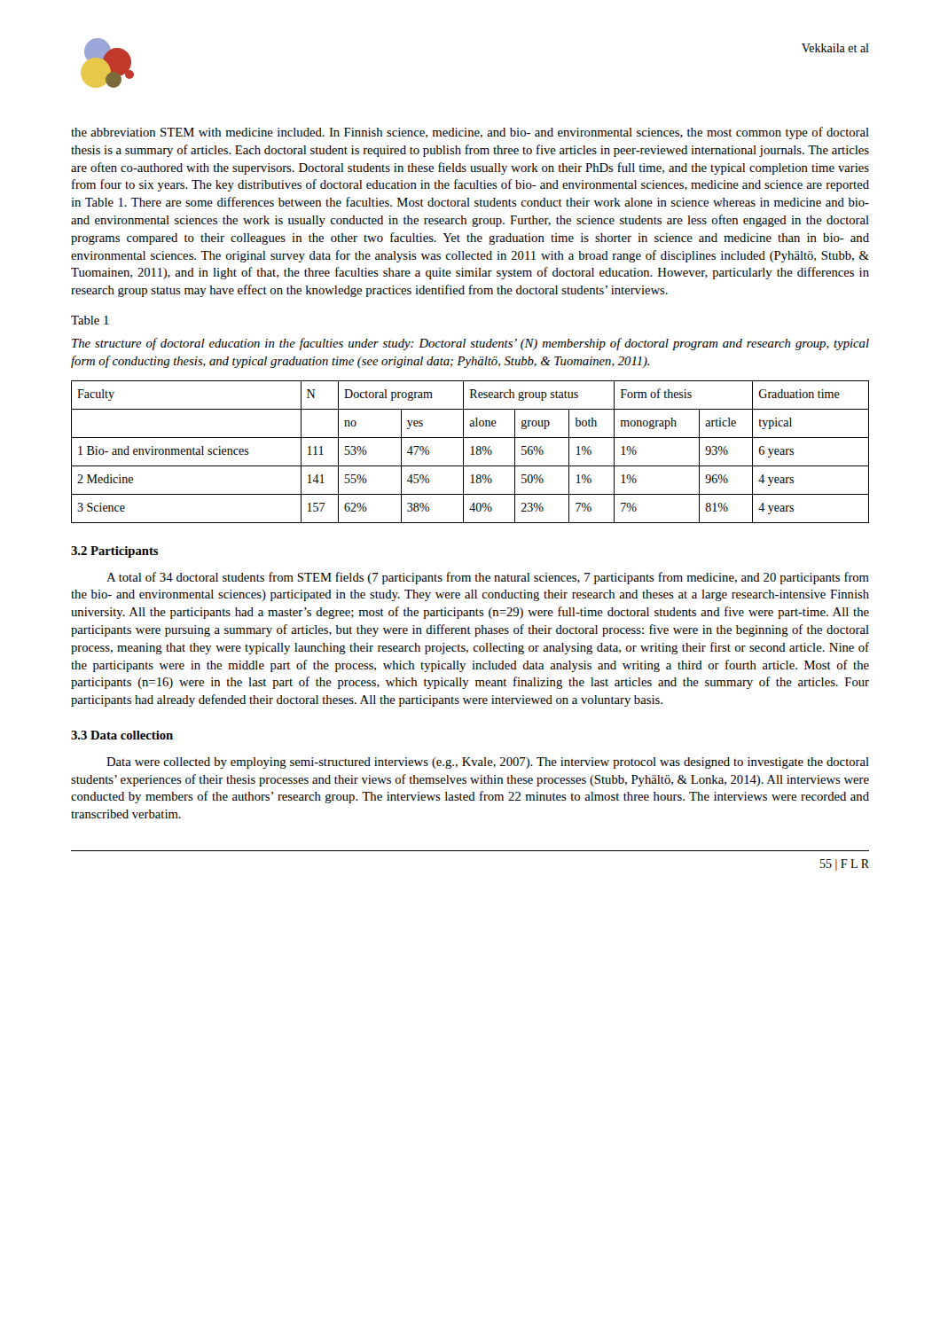Vekkaila et al
the abbreviation STEM with medicine included. In Finnish science, medicine, and bio- and environmental sciences, the most common type of doctoral thesis is a summary of articles. Each doctoral student is required to publish from three to five articles in peer-reviewed international journals. The articles are often co-authored with the supervisors. Doctoral students in these fields usually work on their PhDs full time, and the typical completion time varies from four to six years. The key distributives of doctoral education in the faculties of bio- and environmental sciences, medicine and science are reported in Table 1. There are some differences between the faculties. Most doctoral students conduct their work alone in science whereas in medicine and bio- and environmental sciences the work is usually conducted in the research group. Further, the science students are less often engaged in the doctoral programs compared to their colleagues in the other two faculties. Yet the graduation time is shorter in science and medicine than in bio- and environmental sciences. The original survey data for the analysis was collected in 2011 with a broad range of disciplines included (Pyhältö, Stubb, & Tuomainen, 2011), and in light of that, the three faculties share a quite similar system of doctoral education. However, particularly the differences in research group status may have effect on the knowledge practices identified from the doctoral students’ interviews.
Table 1
The structure of doctoral education in the faculties under study: Doctoral students’ (N) membership of doctoral program and research group, typical form of conducting thesis, and typical graduation time (see original data; Pyhältö, Stubb, & Tuomainen, 2011).
| Faculty | N | Doctoral program | Research group status | Form of thesis | Graduation time |
| | | no | yes | alone | group | both | monograph | article | typical |
| 1 Bio- and environmental sciences | 111 | 53% | 47% | 18% | 56% | 1% | 1% | 93% | 6 years |
| 2 Medicine | 141 | 55% | 45% | 18% | 50% | 1% | 1% | 96% | 4 years |
| 3 Science | 157 | 62% | 38% | 40% | 23% | 7% | 7% | 81% | 4 years |
3.2 Participants
A total of 34 doctoral students from STEM fields (7 participants from the natural sciences, 7 participants from medicine, and 20 participants from the bio- and environmental sciences) participated in the study. They were all conducting their research and theses at a large research-intensive Finnish university. All the participants had a master’s degree; most of the participants (n=29) were full-time doctoral students and five were part-time. All the participants were pursuing a summary of articles, but they were in different phases of their doctoral process: five were in the beginning of the doctoral process, meaning that they were typically launching their research projects, collecting or analysing data, or writing their first or second article. Nine of the participants were in the middle part of the process, which typically included data analysis and writing a third or fourth article. Most of the participants (n=16) were in the last part of the process, which typically meant finalizing the last articles and the summary of the articles. Four participants had already defended their doctoral theses. All the participants were interviewed on a voluntary basis.
3.3 Data collection
Data were collected by employing semi-structured interviews (e.g., Kvale, 2007). The interview protocol was designed to investigate the doctoral students’ experiences of their thesis processes and their views of themselves within these processes (Stubb, Pyhältö, & Lonka, 2014). All interviews were conducted by members of the authors’ research group. The interviews lasted from 22 minutes to almost three hours. The interviews were recorded and transcribed verbatim.
55 | F L R